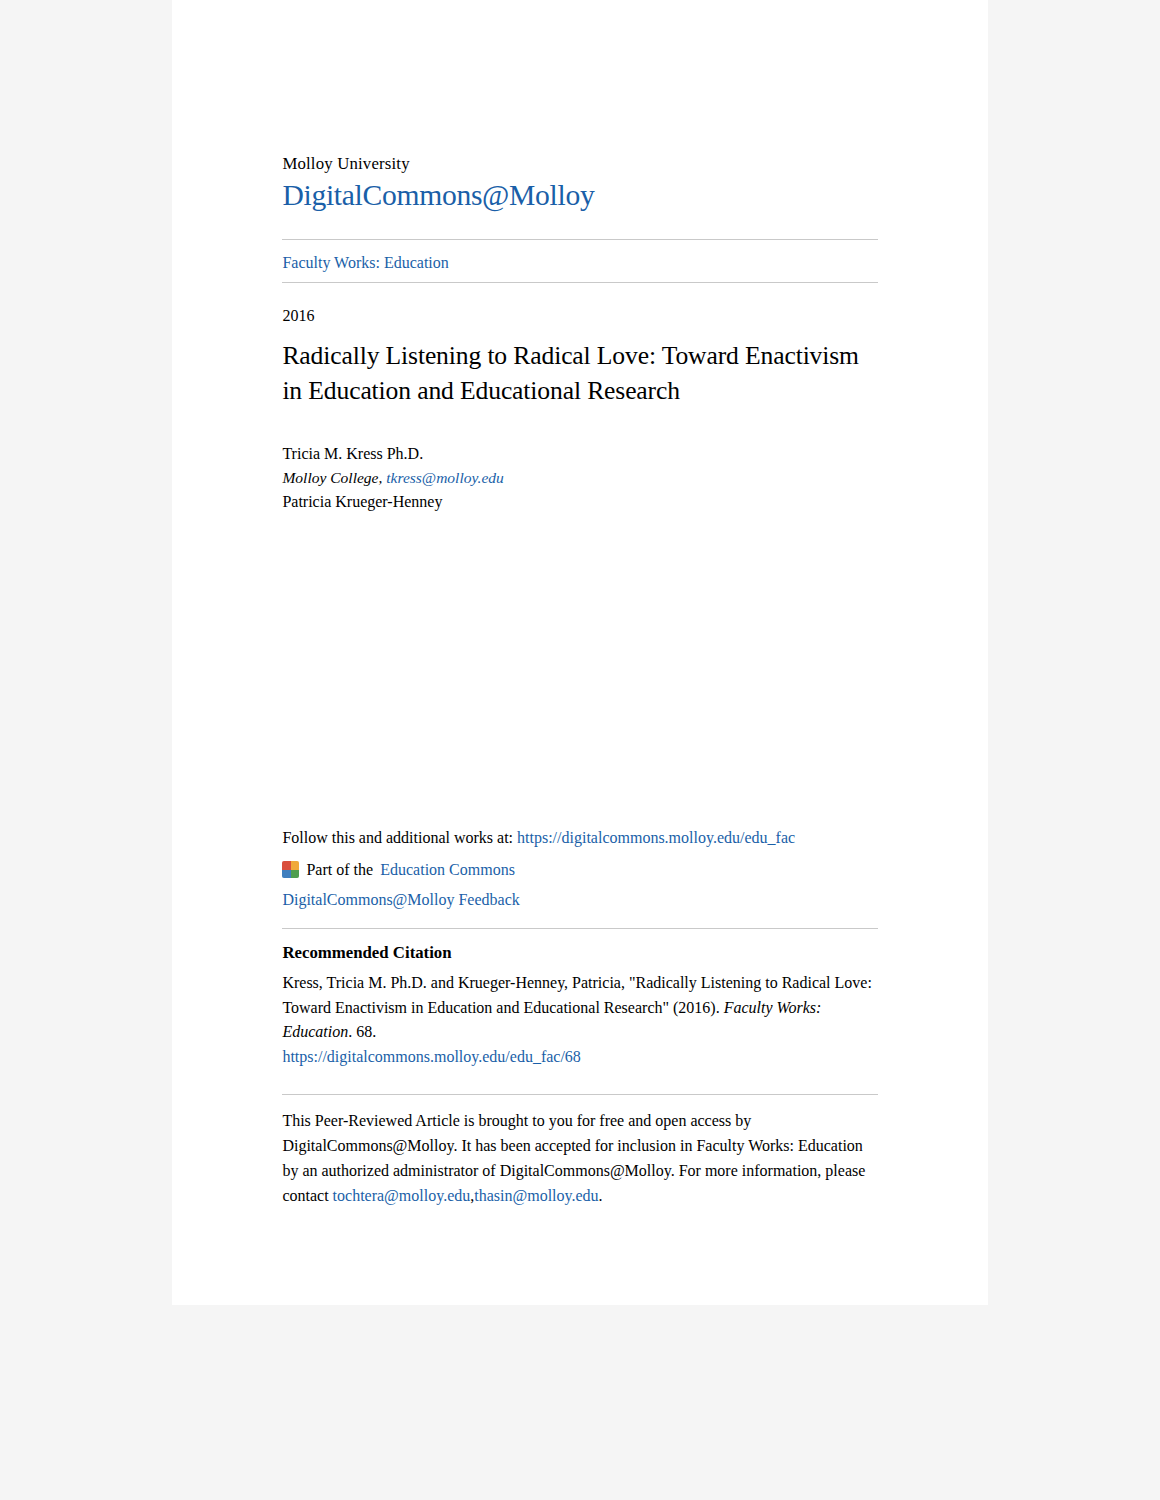Molloy University
DigitalCommons@Molloy
Faculty Works: Education
2016
Radically Listening to Radical Love: Toward Enactivism in Education and Educational Research
Tricia M. Kress Ph.D. Molloy College, tkress@molloy.edu Patricia Krueger-Henney
Follow this and additional works at: https://digitalcommons.molloy.edu/edu_fac
Part of the Education Commons
DigitalCommons@Molloy Feedback
Recommended Citation
Kress, Tricia M. Ph.D. and Krueger-Henney, Patricia, "Radically Listening to Radical Love: Toward Enactivism in Education and Educational Research" (2016). Faculty Works: Education. 68.
https://digitalcommons.molloy.edu/edu_fac/68
This Peer-Reviewed Article is brought to you for free and open access by DigitalCommons@Molloy. It has been accepted for inclusion in Faculty Works: Education by an authorized administrator of DigitalCommons@Molloy. For more information, please contact tochtera@molloy.edu,thasin@molloy.edu.